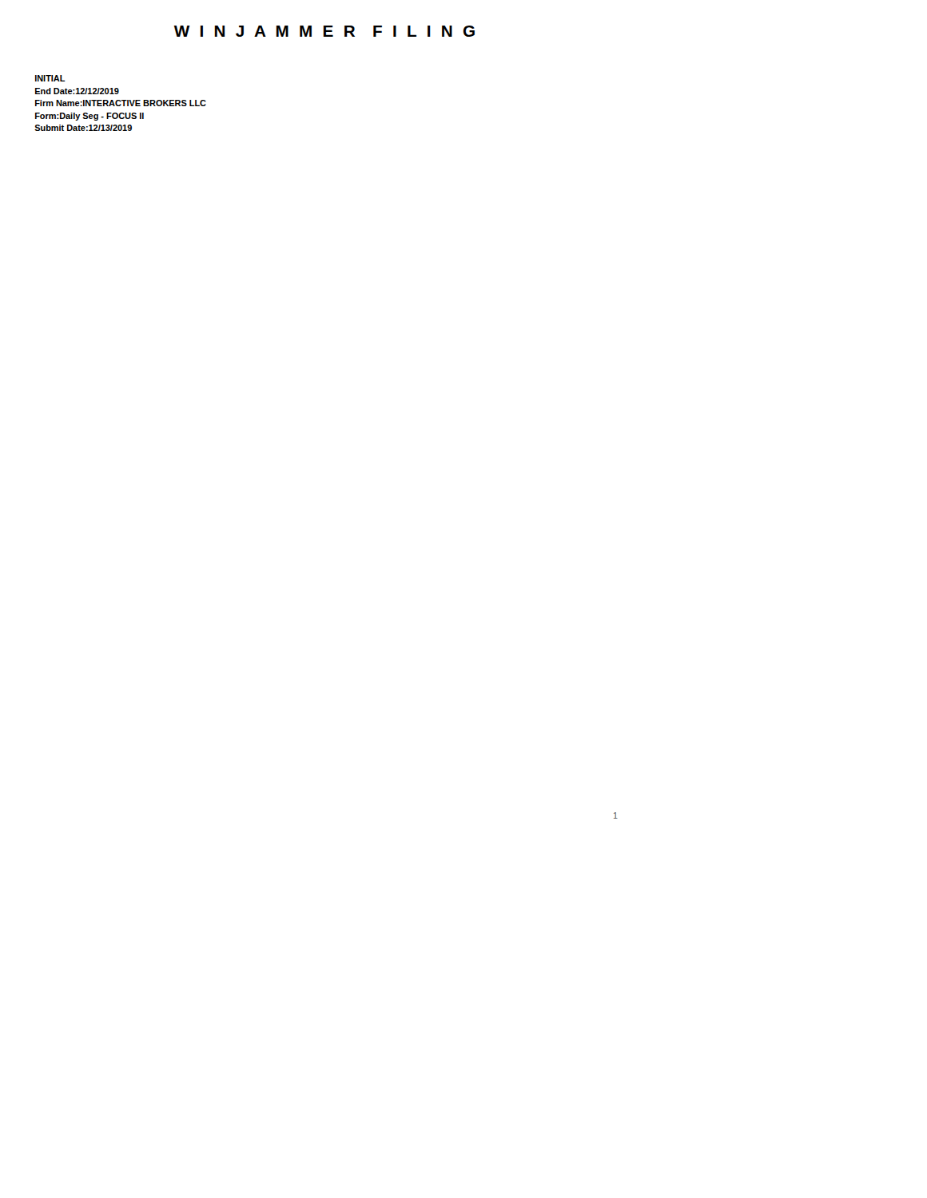W I N J A M M E R F I L I N G
INITIAL
End Date:12/12/2019
Firm Name:INTERACTIVE BROKERS LLC
Form:Daily Seg - FOCUS II
Submit Date:12/13/2019
1